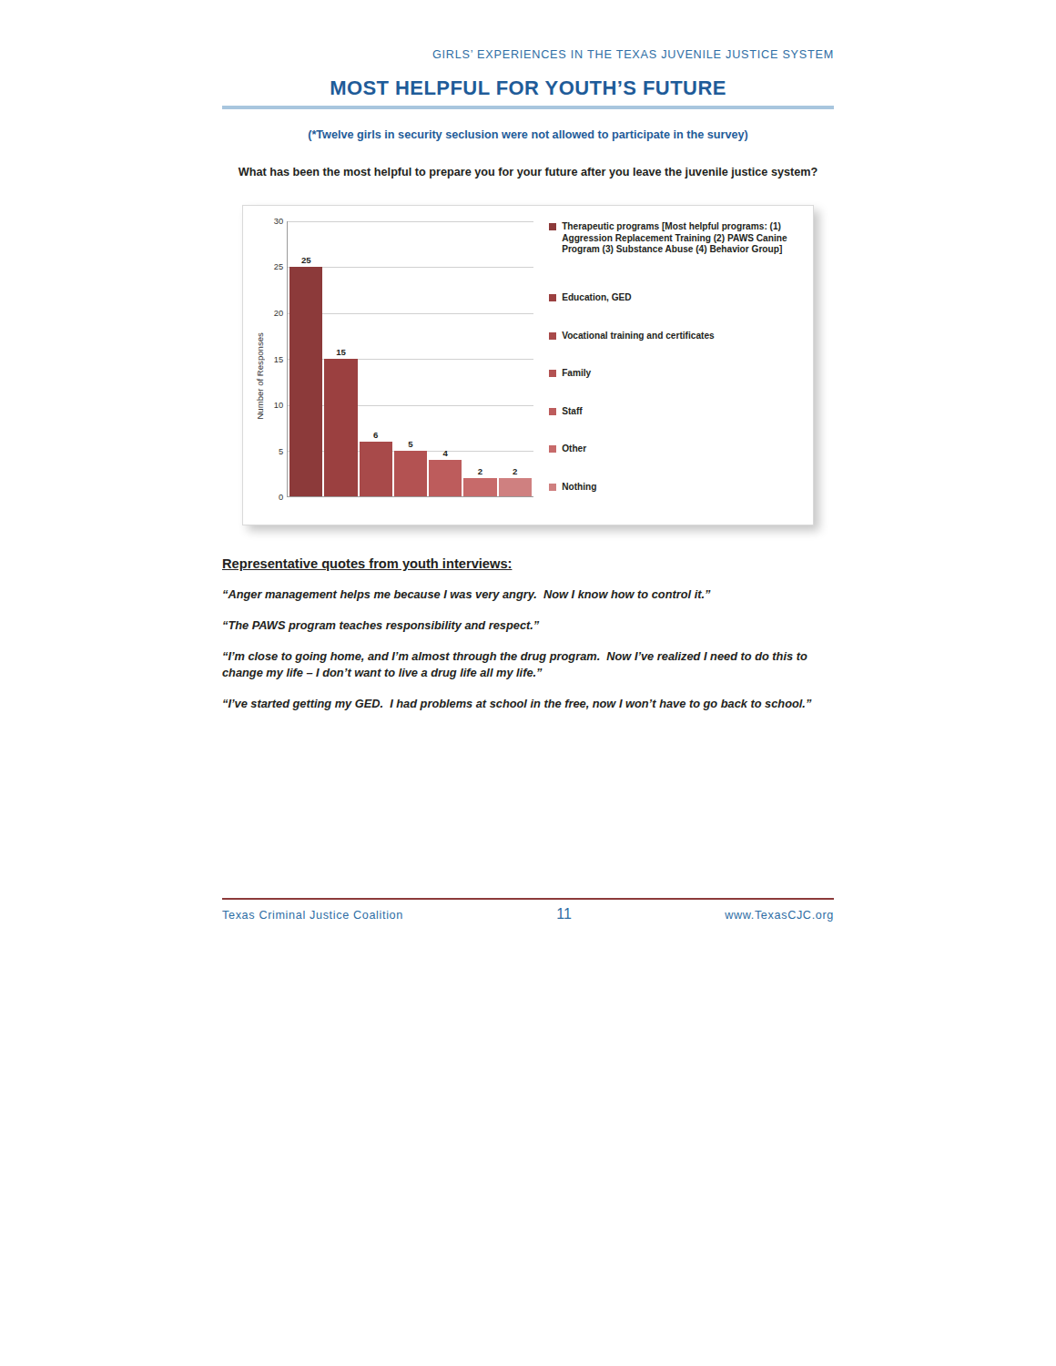GIRLS’ EXPERIENCES IN THE TEXAS JUVENILE JUSTICE SYSTEM
MOST HELPFUL FOR YOUTH’S FUTURE
(*Twelve girls in security seclusion were not allowed to participate in the survey)
What has been the most helpful to prepare you for your future after you leave the juvenile justice system?
Number of Responses
30 25 20 15 10 5 0
25
15
6
5
4
2
2
Therapeutic programs [Most helpful programs: (1) Aggression Replacement Training (2) PAWS Canine Program (3) Substance Abuse (4) Behavior Group]
Education, GED
Vocational training and certificates
Family
Staff
Other
Nothing
Representative quotes from youth interviews:
“Anger management helps me because I was very angry. Now I know how to control it.”
“The PAWS program teaches responsibility and respect.”
“I’m close to going home, and I’m almost through the drug program. Now I’ve realized I need to do this to change my life – I don’t want to live a drug life all my life.”
“I’ve started getting my GED. I had problems at school in the free, now I won’t have to go back to school.”
Texas Criminal Justice Coalition 11 www.TexasCJC.org